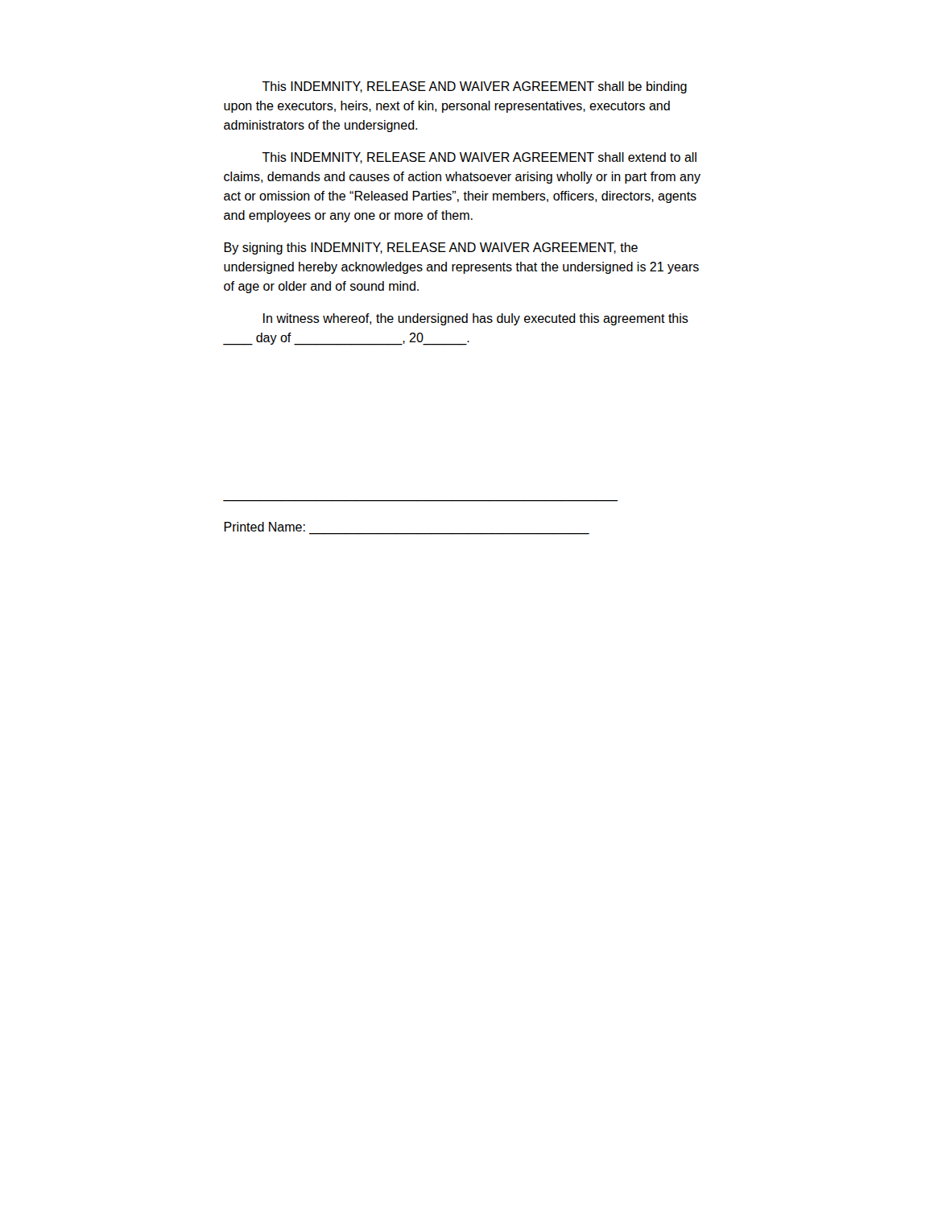This INDEMNITY, RELEASE AND WAIVER AGREEMENT shall be binding upon the executors, heirs, next of kin, personal representatives, executors and administrators of the undersigned.
This INDEMNITY, RELEASE AND WAIVER AGREEMENT shall extend to all claims, demands and causes of action whatsoever arising wholly or in part from any act or omission of the “Released Parties”, their members, officers, directors, agents and employees or any one or more of them.
By signing this INDEMNITY, RELEASE AND WAIVER AGREEMENT, the undersigned hereby acknowledges and represents that the undersigned is 21 years of age or older and of sound mind.
In witness whereof, the undersigned has duly executed this agreement this ____ day of _______________, 20______.
_______________________________________________________
Printed Name: _______________________________________